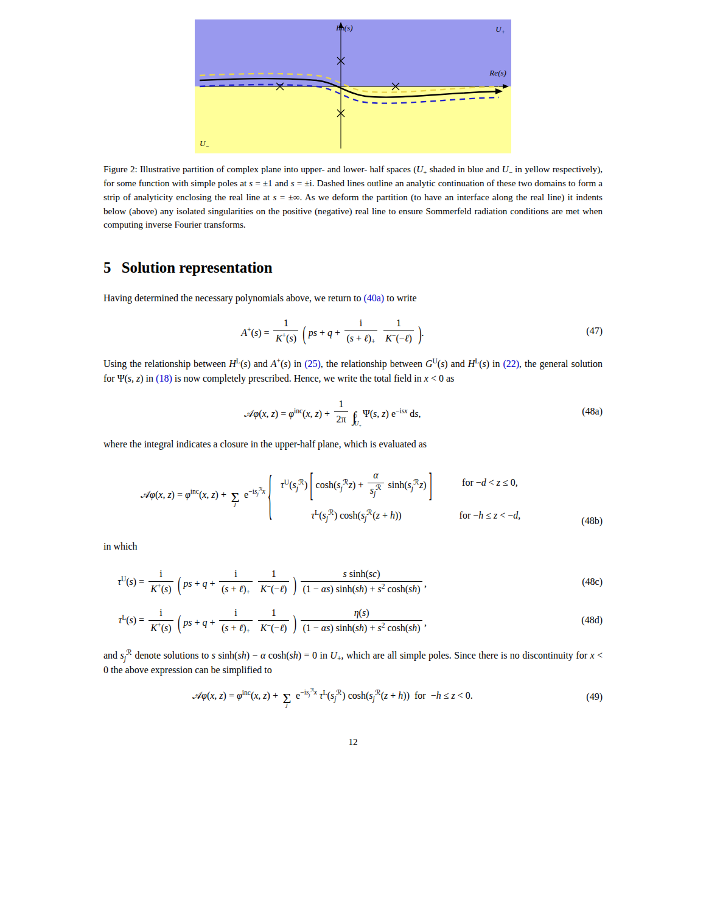Im(s) Re(s) U+ U−
Figure 2: Illustrative partition of complex plane into upper- and lower- half spaces (U+ shaded in blue and U− in yellow respectively), for some function with simple poles at s = ±1 and s = ±i. Dashed lines outline an analytic continuation of these two domains to form a strip of analyticity enclosing the real line at s = ±∞. As we deform the partition (to have an interface along the real line) it indents below (above) any isolated singularities on the positive (negative) real line to ensure Sommerfeld radiation conditions are met when computing inverse Fourier transforms.
5 Solution representation
Having determined the necessary polynomials above, we return to (40a) to write
A+(s) = 1 K+(s) ( ps + q + i(s + ℓ)+ 1 K−(−ℓ) ).
(47)
Using the relationship between HL(s) and A+(s) in (25), the relationship between GU(s) and HL(s) in (22), the general solution for Ψ(s, z) in (18) is now completely prescribed. Hence, we write the total field in x < 0 as
𝒜φ(x, z) = φinc(x, z) + 12π ∫○U+ Ψ(s, z) e−isx ds,
(48a)
where the integral indicates a closure in the upper-half plane, which is evaluated as
𝒜φ(x, z) = φinc(x, z) + Σj e−isjℛx {
| τ U ( s j ℛ ) [ cosh( s j ℛ z ) + α s j ℛ sinh( s j ℛ z ) ] | for − d < z ≤ 0, |
| τ L ( s j ℛ ) cosh( s j ℛ ( z + h )) | for − h ≤ z < − d , |
(48b)
in which
| τ U ( s ) = | i K + ( s ) ( ps + q + i ( s + ℓ ) + 1 K − (− ℓ ) ) s sinh( sc ) (1 − αs ) sinh( sh ) + s 2 cosh( sh ) , | (48c) |
| τ L ( s ) = | i K + ( s ) ( ps + q + i ( s + ℓ ) + 1 K − (− ℓ ) ) η ( s ) (1 − αs ) sinh( sh ) + s 2 cosh( sh ) , | (48d) |
and sjℛ denote solutions to s sinh(sh) − α cosh(sh) = 0 in U+, which are all simple poles. Since there is no discontinuity for x < 0 the above expression can be simplified to
𝒜φ(x, z) = φinc(x, z) + Σj e−isjℛx τL(sjℛ) cosh(sjℛ(z + h)) for −h ≤ z < 0.
(49)
12